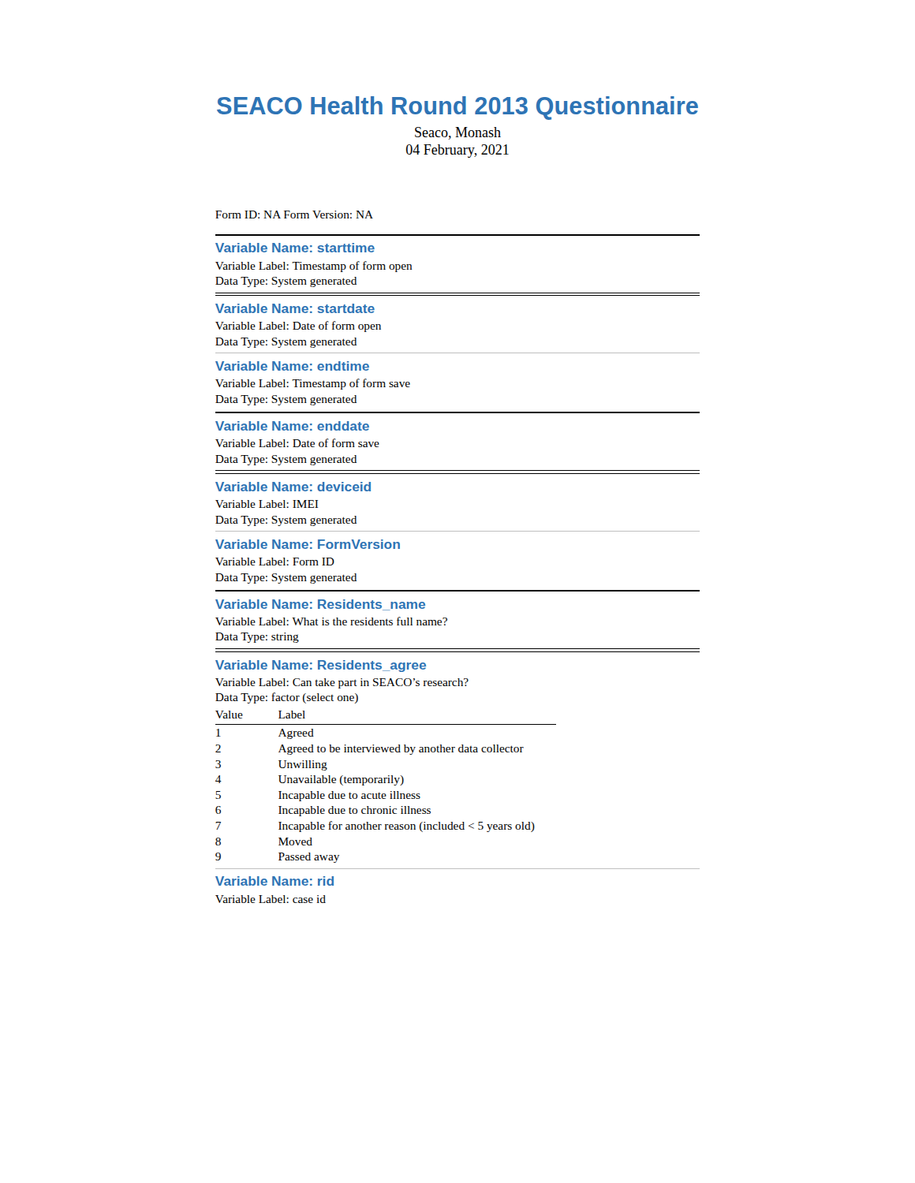SEACO Health Round 2013 Questionnaire
Seaco, Monash
04 February, 2021
Form ID: NA Form Version: NA
Variable Name: starttime
Variable Label: Timestamp of form open
Data Type: System generated
Variable Name: startdate
Variable Label: Date of form open
Data Type: System generated
Variable Name: endtime
Variable Label: Timestamp of form save
Data Type: System generated
Variable Name: enddate
Variable Label: Date of form save
Data Type: System generated
Variable Name: deviceid
Variable Label: IMEI
Data Type: System generated
Variable Name: FormVersion
Variable Label: Form ID
Data Type: System generated
Variable Name: Residents_name
Variable Label: What is the residents full name?
Data Type: string
Variable Name: Residents_agree
Variable Label: Can take part in SEACO’s research?
Data Type: factor (select one)
| Value | Label |
| --- | --- |
| 1 | Agreed |
| 2 | Agreed to be interviewed by another data collector |
| 3 | Unwilling |
| 4 | Unavailable (temporarily) |
| 5 | Incapable due to acute illness |
| 6 | Incapable due to chronic illness |
| 7 | Incapable for another reason (included < 5 years old) |
| 8 | Moved |
| 9 | Passed away |
Variable Name: rid
Variable Label: case id